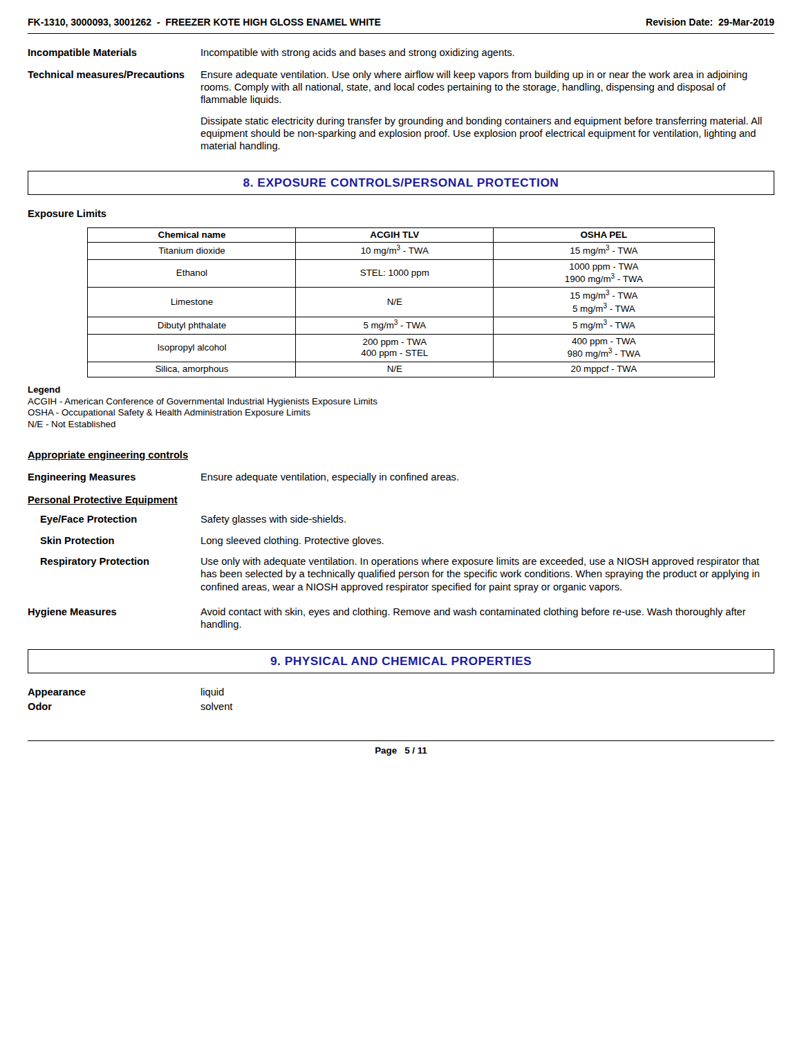FK-1310, 3000093, 3001262 - FREEZER KOTE HIGH GLOSS ENAMEL WHITE
Revision Date: 29-Mar-2019
Incompatible Materials
Incompatible with strong acids and bases and strong oxidizing agents.
Technical measures/Precautions
Ensure adequate ventilation. Use only where airflow will keep vapors from building up in or near the work area in adjoining rooms. Comply with all national, state, and local codes pertaining to the storage, handling, dispensing and disposal of flammable liquids.
Dissipate static electricity during transfer by grounding and bonding containers and equipment before transferring material. All equipment should be non-sparking and explosion proof. Use explosion proof electrical equipment for ventilation, lighting and material handling.
8. EXPOSURE CONTROLS/PERSONAL PROTECTION
Exposure Limits
| Chemical name | ACGIH TLV | OSHA PEL |
| --- | --- | --- |
| Titanium dioxide | 10 mg/m 3 - TWA | 15 mg/m 3 - TWA |
| Ethanol | STEL: 1000 ppm | 1000 ppm - TWA 1900 mg/m 3 - TWA |
| Limestone | N/E | 15 mg/m 3 - TWA 5 mg/m 3 - TWA |
| Dibutyl phthalate | 5 mg/m 3 - TWA | 5 mg/m 3 - TWA |
| Isopropyl alcohol | 200 ppm - TWA 400 ppm - STEL | 400 ppm - TWA 980 mg/m 3 - TWA |
| Silica, amorphous | N/E | 20 mppcf - TWA |
Legend
ACGIH - American Conference of Governmental Industrial Hygienists Exposure Limits
OSHA - Occupational Safety & Health Administration Exposure Limits
N/E - Not Established
Appropriate engineering controls
Engineering Measures
Ensure adequate ventilation, especially in confined areas.
Personal Protective Equipment
Eye/Face Protection
Safety glasses with side-shields.
Skin Protection
Long sleeved clothing. Protective gloves.
Respiratory Protection
Use only with adequate ventilation. In operations where exposure limits are exceeded, use a NIOSH approved respirator that has been selected by a technically qualified person for the specific work conditions. When spraying the product or applying in confined areas, wear a NIOSH approved respirator specified for paint spray or organic vapors.
Hygiene Measures
Avoid contact with skin, eyes and clothing. Remove and wash contaminated clothing before re-use. Wash thoroughly after handling.
9. PHYSICAL AND CHEMICAL PROPERTIES
Appearance
liquid
Odor
solvent
Page 5 / 11